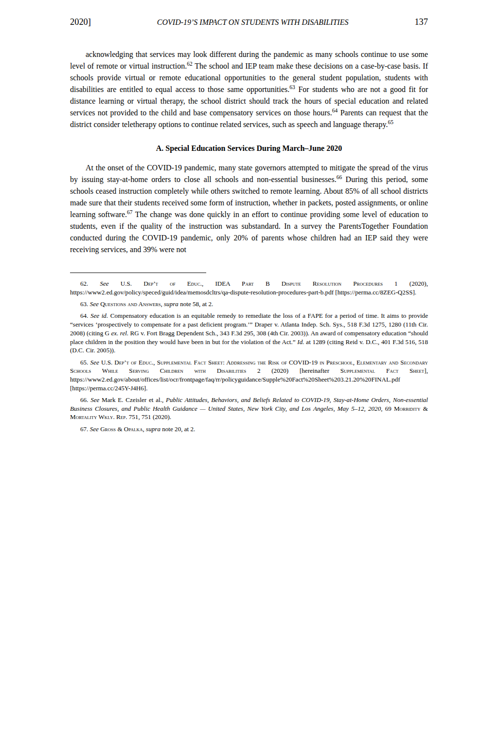2020] COVID-19’S IMPACT ON STUDENTS WITH DISABILITIES 137
acknowledging that services may look different during the pandemic as many schools continue to use some level of remote or virtual instruction.62 The school and IEP team make these decisions on a case-by-case basis. If schools provide virtual or remote educational opportunities to the general student population, students with disabilities are entitled to equal access to those same opportunities.63 For students who are not a good fit for distance learning or virtual therapy, the school district should track the hours of special education and related services not provided to the child and base compensatory services on those hours.64 Parents can request that the district consider teletherapy options to continue related services, such as speech and language therapy.65
A. Special Education Services During March–June 2020
At the onset of the COVID-19 pandemic, many state governors attempted to mitigate the spread of the virus by issuing stay-at-home orders to close all schools and non-essential businesses.66 During this period, some schools ceased instruction completely while others switched to remote learning. About 85% of all school districts made sure that their students received some form of instruction, whether in packets, posted assignments, or online learning software.67 The change was done quickly in an effort to continue providing some level of education to students, even if the quality of the instruction was substandard. In a survey the ParentsTogether Foundation conducted during the COVID-19 pandemic, only 20% of parents whose children had an IEP said they were receiving services, and 39% were not
62. See U.S. Dep’t of Educ., IDEA Part B Dispute Resolution Procedures 1 (2020), https://www2.ed.gov/policy/speced/guid/idea/memosdcltrs/qa-dispute-resolution-procedures-part-b.pdf [https://perma.cc/8ZEG-Q2SS].
63. See Questions and Answers, supra note 58, at 2.
64. See id. Compensatory education is an equitable remedy to remediate the loss of a FAPE for a period of time. It aims to provide “services ‘prospectively to compensate for a past deficient program.’” Draper v. Atlanta Indep. Sch. Sys., 518 F.3d 1275, 1280 (11th Cir. 2008) (citing G ex. rel. RG v. Fort Bragg Dependent Sch., 343 F.3d 295, 308 (4th Cir. 2003)). An award of compensatory education “should place children in the position they would have been in but for the violation of the Act.” Id. at 1289 (citing Reid v. D.C., 401 F.3d 516, 518 (D.C. Cir. 2005)).
65. See U.S. Dep’t of Educ., Supplemental Fact Sheet: Addressing the Risk of COVID-19 in Preschool, Elementary and Secondary Schools While Serving Children with Disabilities 2 (2020) [hereinafter Supplemental Fact Sheet], https://www2.ed.gov/about/offices/list/ocr/frontpage/faq/rr/policyguidance/Supple%20Fact%20Sheet%203.21.20%20FINAL.pdf [https://perma.cc/245Y-J4H6].
66. See Mark E. Czeisler et al., Public Attitudes, Behaviors, and Beliefs Related to COVID-19, Stay-at-Home Orders, Non-essential Business Closures, and Public Health Guidance — United States, New York City, and Los Angeles, May 5–12, 2020, 69 Morbidity & Mortality Wkly. Rep. 751, 751 (2020).
67. See Gross & Opalka, supra note 20, at 2.